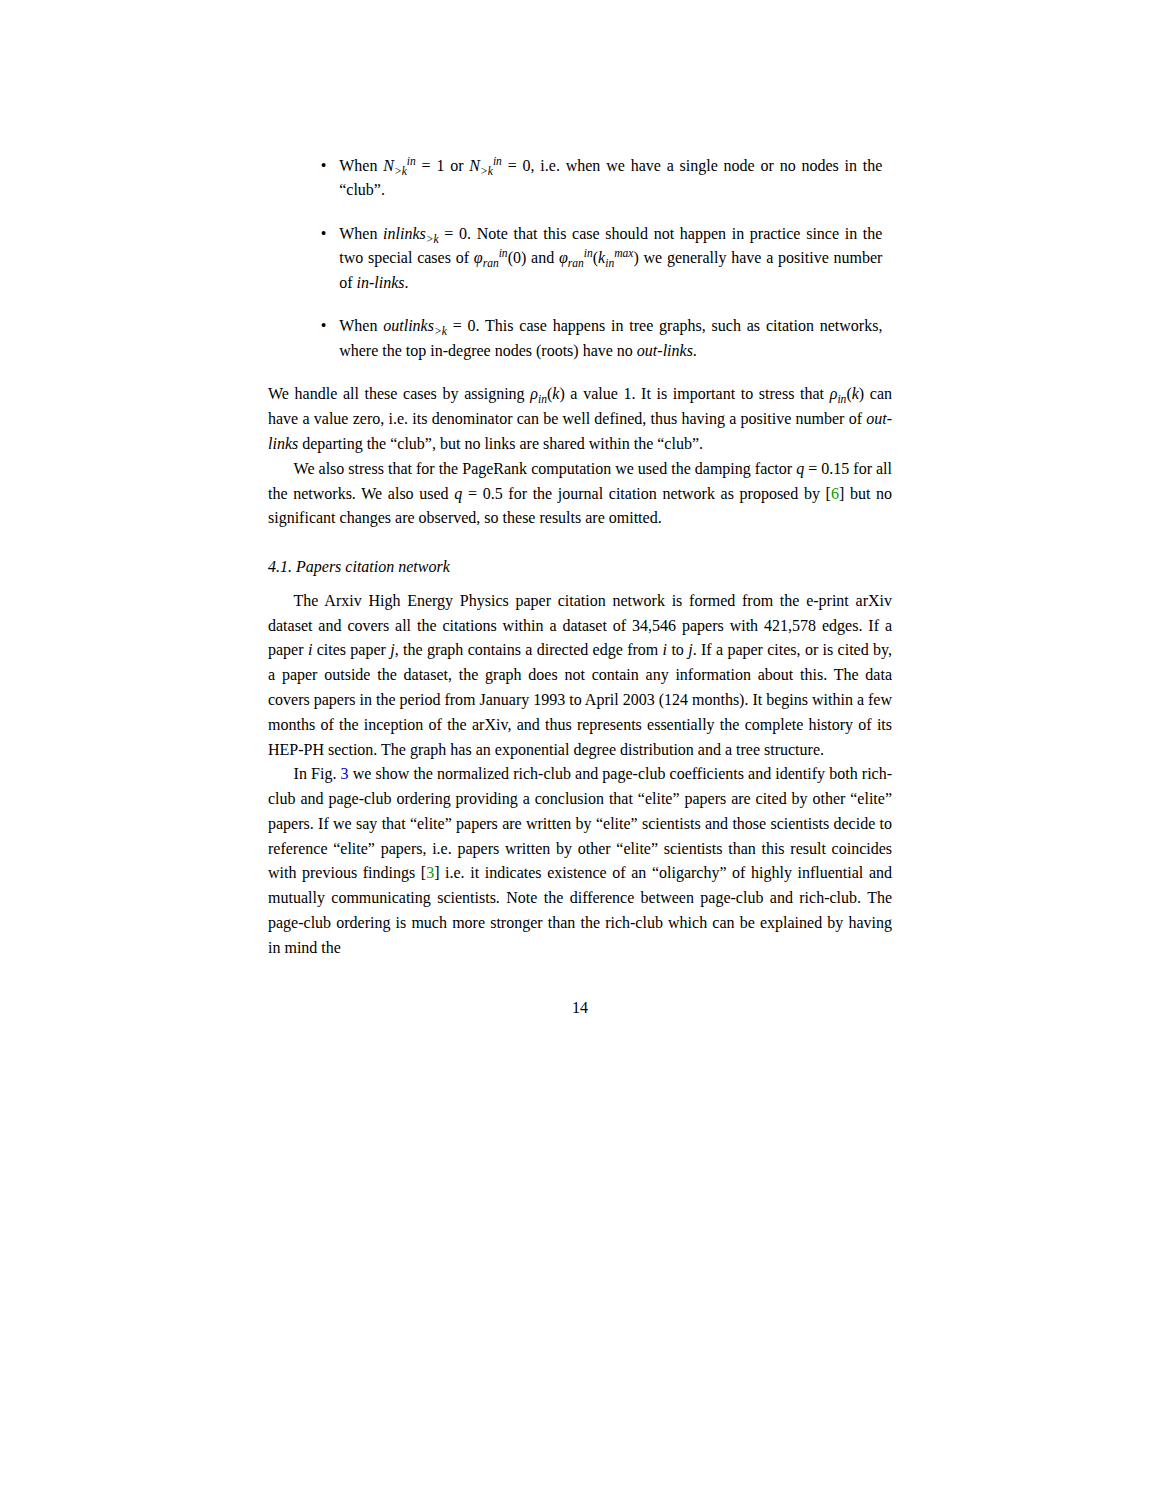When N>kin = 1 or N>kin = 0, i.e. when we have a single node or no nodes in the “club”.
When inlinks>k = 0. Note that this case should not happen in practice since in the two special cases of φranin(0) and φranin(kinmax) we generally have a positive number of in-links.
When outlinks>k = 0. This case happens in tree graphs, such as citation networks, where the top in-degree nodes (roots) have no out-links.
We handle all these cases by assigning ρin(k) a value 1. It is important to stress that ρin(k) can have a value zero, i.e. its denominator can be well defined, thus having a positive number of out-links departing the “club”, but no links are shared within the “club”.
We also stress that for the PageRank computation we used the damping factor q = 0.15 for all the networks. We also used q = 0.5 for the journal citation network as proposed by [6] but no significant changes are observed, so these results are omitted.
4.1. Papers citation network
The Arxiv High Energy Physics paper citation network is formed from the e-print arXiv dataset and covers all the citations within a dataset of 34,546 papers with 421,578 edges. If a paper i cites paper j, the graph contains a directed edge from i to j. If a paper cites, or is cited by, a paper outside the dataset, the graph does not contain any information about this. The data covers papers in the period from January 1993 to April 2003 (124 months). It begins within a few months of the inception of the arXiv, and thus represents essentially the complete history of its HEP-PH section. The graph has an exponential degree distribution and a tree structure.
In Fig. 3 we show the normalized rich-club and page-club coefficients and identify both rich-club and page-club ordering providing a conclusion that “elite” papers are cited by other “elite” papers. If we say that “elite” papers are written by “elite” scientists and those scientists decide to reference “elite” papers, i.e. papers written by other “elite” scientists than this result coincides with previous findings [3] i.e. it indicates existence of an “oligarchy” of highly influential and mutually communicating scientists. Note the difference between page-club and rich-club. The page-club ordering is much more stronger than the rich-club which can be explained by having in mind the
14